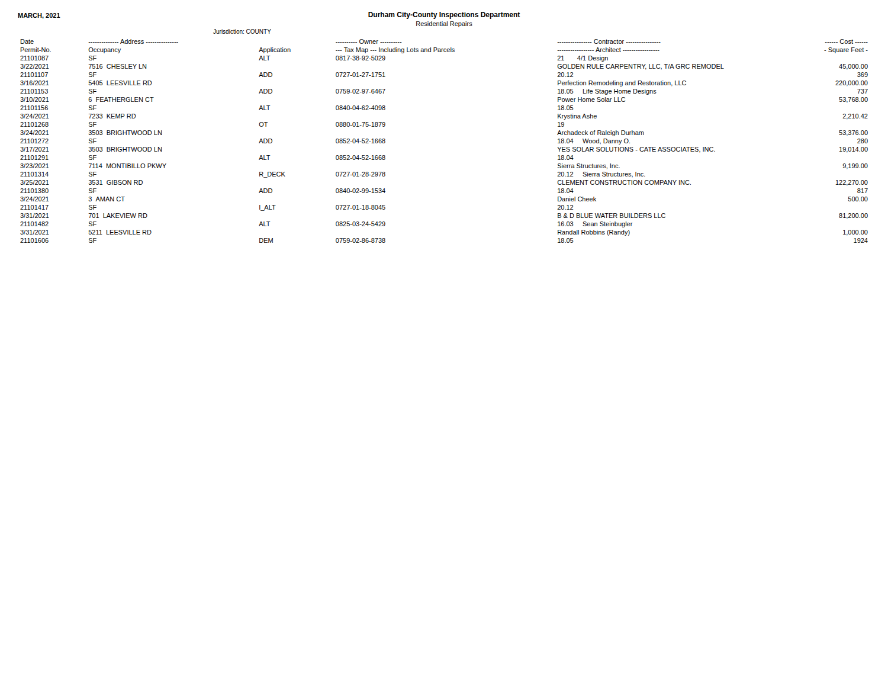MARCH, 2021
Durham City-County Inspections Department
Residential Repairs
Jurisdiction: COUNTY
| Date | -------------- Address --------------- | | ---------- Owner ---------- | ---------------- Contractor ---------------- | ------ Cost ------ |
| --- | --- | --- | --- | --- | --- |
| Permit-No. | Occupancy | Application | --- Tax Map --- Including Lots and Parcels | ----------------- Architect ----------------- | - Square Feet - |
| 21101087 | SF | ALT | 0817-38-92-5029 | 21 4/1 Design | |
| 3/22/2021 | 7516 CHESLEY LN | | | GOLDEN RULE CARPENTRY, LLC, T/A GRC REMODEL | 45,000.00 |
| 21101107 | SF | ADD | 0727-01-27-1751 | 20.12 | 369 |
| 3/16/2021 | 5405 LEESVILLE RD | | | Perfection Remodeling and Restoration, LLC | 220,000.00 |
| 21101153 | SF | ADD | 0759-02-97-6467 | 18.05 Life Stage Home Designs | 737 |
| 3/10/2021 | 6 FEATHERGLEN CT | | | Power Home Solar LLC | 53,768.00 |
| 21101156 | SF | ALT | 0840-04-62-4098 | 18.05 | |
| 3/24/2021 | 7233 KEMP RD | | | Krystina Ashe | 2,210.42 |
| 21101268 | SF | OT | 0880-01-75-1879 | 19 | |
| 3/24/2021 | 3503 BRIGHTWOOD LN | | | Archadeck of Raleigh Durham | 53,376.00 |
| 21101272 | SF | ADD | 0852-04-52-1668 | 18.04 Wood, Danny O. | 280 |
| 3/17/2021 | 3503 BRIGHTWOOD LN | | | YES SOLAR SOLUTIONS - CATE ASSOCIATES, INC. | 19,014.00 |
| 21101291 | SF | ALT | 0852-04-52-1668 | 18.04 | |
| 3/23/2021 | 7114 MONTIBILLO PKWY | | | Sierra Structures, Inc. | 9,199.00 |
| 21101314 | SF | R_DECK | 0727-01-28-2978 | 20.12 Sierra Structures, Inc. | |
| 3/25/2021 | 3531 GIBSON RD | | | CLEMENT CONSTRUCTION COMPANY INC. | 122,270.00 |
| 21101380 | SF | ADD | 0840-02-99-1534 | 18.04 | 817 |
| 3/24/2021 | 3 AMAN CT | | | Daniel Cheek | 500.00 |
| 21101417 | SF | I_ALT | 0727-01-18-8045 | 20.12 | |
| 3/31/2021 | 701 LAKEVIEW RD | | | B & D BLUE WATER BUILDERS LLC | 81,200.00 |
| 21101482 | SF | ALT | 0825-03-24-5429 | 16.03 Sean Steinbugler | |
| 3/31/2021 | 5211 LEESVILLE RD | | | Randall Robbins (Randy) | 1,000.00 |
| 21101606 | SF | DEM | 0759-02-86-8738 | 18.05 | 1924 |